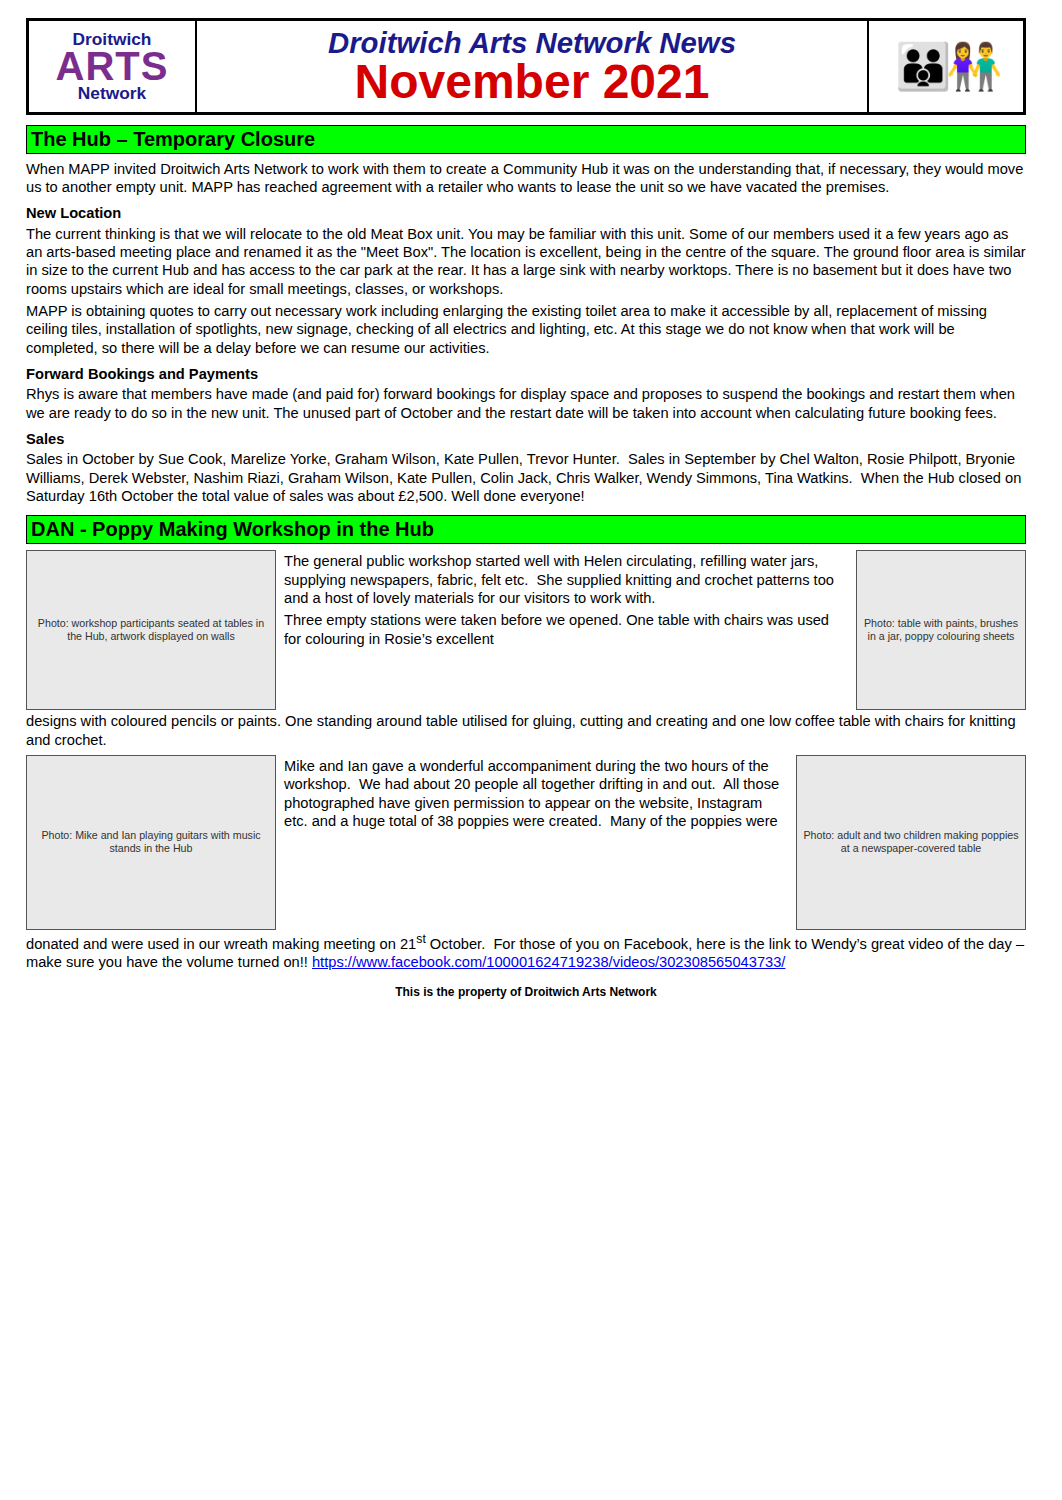Droitwich ARTS Network
Droitwich Arts Network News
November 2021
👪👫
The Hub – Temporary Closure
When MAPP invited Droitwich Arts Network to work with them to create a Community Hub it was on the understanding that, if necessary, they would move us to another empty unit. MAPP has reached agreement with a retailer who wants to lease the unit so we have vacated the premises.
New Location
The current thinking is that we will relocate to the old Meat Box unit. You may be familiar with this unit. Some of our members used it a few years ago as an arts-based meeting place and renamed it as the "Meet Box". The location is excellent, being in the centre of the square. The ground floor area is similar in size to the current Hub and has access to the car park at the rear. It has a large sink with nearby worktops. There is no basement but it does have two rooms upstairs which are ideal for small meetings, classes, or workshops.
MAPP is obtaining quotes to carry out necessary work including enlarging the existing toilet area to make it accessible by all, replacement of missing ceiling tiles, installation of spotlights, new signage, checking of all electrics and lighting, etc. At this stage we do not know when that work will be completed, so there will be a delay before we can resume our activities.
Forward Bookings and Payments
Rhys is aware that members have made (and paid for) forward bookings for display space and proposes to suspend the bookings and restart them when we are ready to do so in the new unit. The unused part of October and the restart date will be taken into account when calculating future booking fees.
Sales
Sales in October by Sue Cook, Marelize Yorke, Graham Wilson, Kate Pullen, Trevor Hunter. Sales in September by Chel Walton, Rosie Philpott, Bryonie Williams, Derek Webster, Nashim Riazi, Graham Wilson, Kate Pullen, Colin Jack, Chris Walker, Wendy Simmons, Tina Watkins. When the Hub closed on Saturday 16th October the total value of sales was about £2,500. Well done everyone!
DAN - Poppy Making Workshop in the Hub
Photo: workshop participants seated at tables in the Hub, artwork displayed on walls
The general public workshop started well with Helen circulating, refilling water jars, supplying newspapers, fabric, felt etc. She supplied knitting and crochet patterns too and a host of lovely materials for our visitors to work with.
Three empty stations were taken before we opened. One table with chairs was used for colouring in Rosie’s excellent
Photo: table with paints, brushes in a jar, poppy colouring sheets
designs with coloured pencils or paints. One standing around table utilised for gluing, cutting and creating and one low coffee table with chairs for knitting and crochet.
Photo: Mike and Ian playing guitars with music stands in the Hub
Mike and Ian gave a wonderful accompaniment during the two hours of the workshop. We had about 20 people all together drifting in and out. All those photographed have given permission to appear on the website, Instagram etc. and a huge total of 38 poppies were created. Many of the poppies were
Photo: adult and two children making poppies at a newspaper-covered table
donated and were used in our wreath making meeting on 21st October. For those of you on Facebook, here is the link to Wendy’s great video of the day – make sure you have the volume turned on!! https://www.facebook.com/100001624719238/videos/302308565043733/
This is the property of Droitwich Arts Network